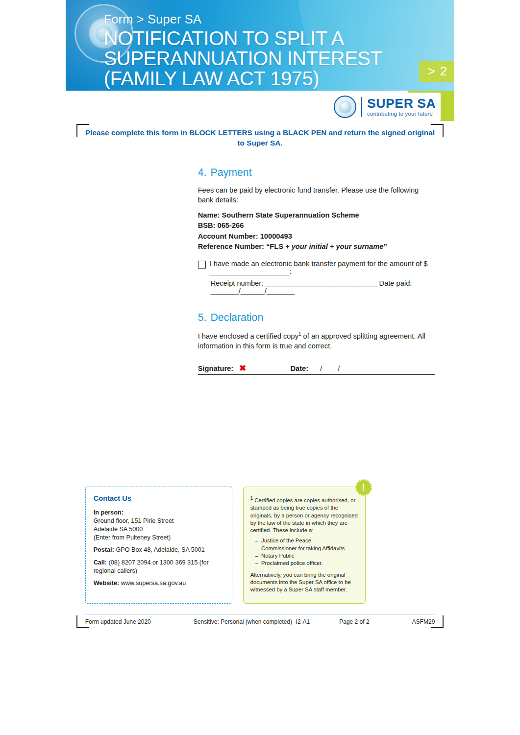Form > Super SA
Notification to split a superannuation interest (Family Law Act 1975)
> 2
SUPER SA
contributing to your future
Please complete this form in BLOCK LETTERS using a BLACK PEN and return the signed original to Super SA.
4. Payment
Fees can be paid by electronic fund transfer. Please use the following bank details:
Name: Southern State Superannuation Scheme
BSB: 065-266
Account Number: 10000493
Reference Number: “FLS + your initial + your surname”
I have made an electronic bank transfer payment for the amount of $ ____________________:
Receipt number: ____________________________ Date paid: _______/______/_______
5. Declaration
I have enclosed a certified copy1 of an approved splitting agreement. All information in this form is true and correct.
Signature: ✖ Date: / /
Contact Us
In person:
Ground floor, 151 Pirie Street
Adelaide SA 5000
(Enter from Pulteney Street)
Postal: GPO Box 48, Adelaide, SA 5001
Call: (08) 8207 2094 or 1300 369 315 (for regional callers)
Website: www.supersa.sa.gov.au
!
1 Certified copies are copies authorised, or stamped as being true copies of the originals, by a person or agency recognised by the law of the state in which they are certified. These include a:
Justice of the Peace
Commissioner for taking Affidavits
Notary Public
Proclaimed police officer.
Alternatively, you can bring the original documents into the Super SA office to be witnessed by a Super SA staff member.
Form updated June 2020
Sensitive: Personal (when completed) -I2-A1 Page 2 of 2
ASFM29